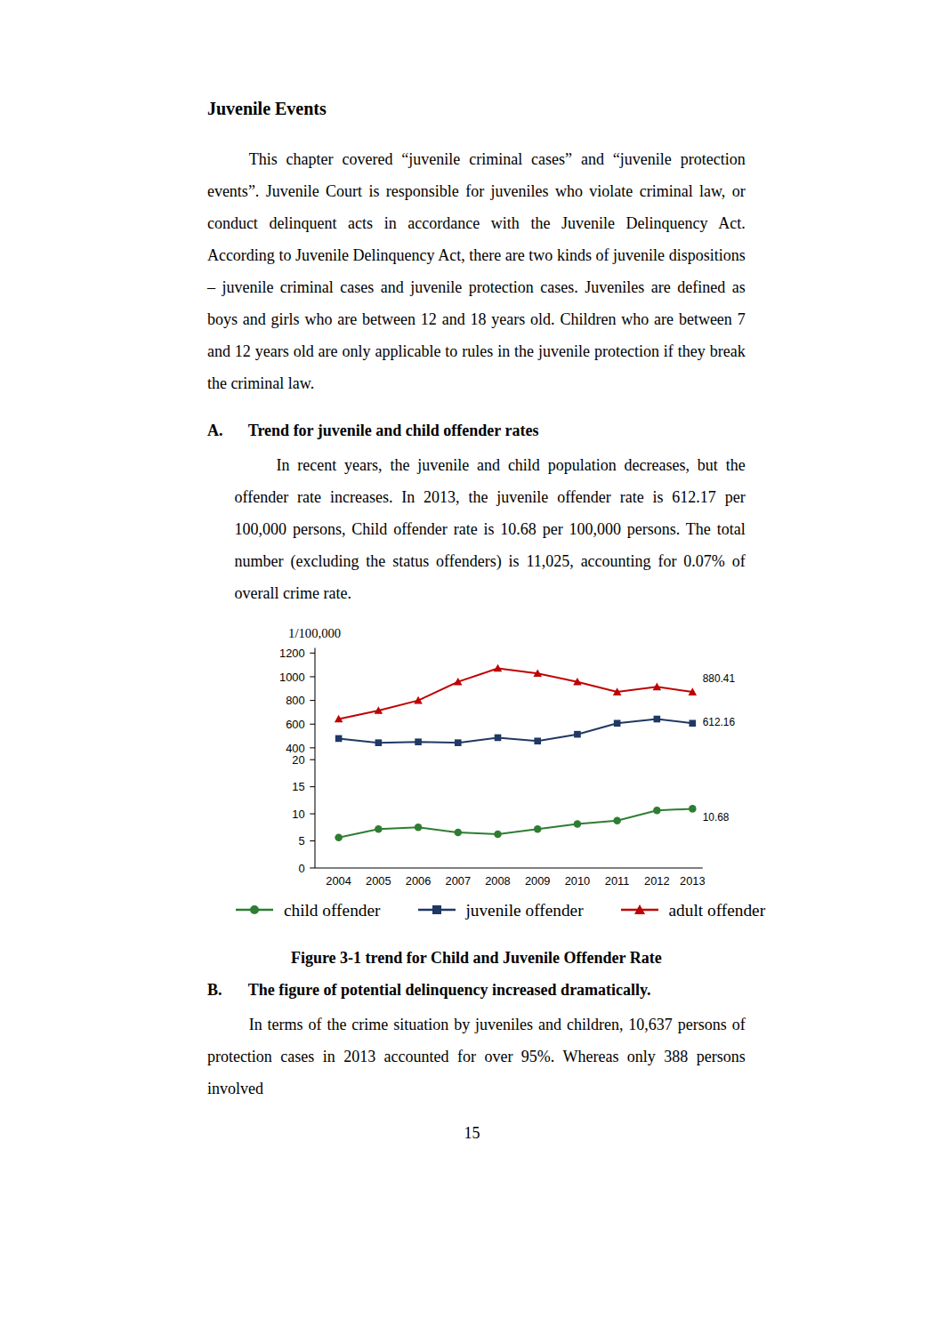Juvenile Events
This chapter covered “juvenile criminal cases” and “juvenile protection events”. Juvenile Court is responsible for juveniles who violate criminal law, or conduct delinquent acts in accordance with the Juvenile Delinquency Act. According to Juvenile Delinquency Act, there are two kinds of juvenile dispositions – juvenile criminal cases and juvenile protection cases. Juveniles are defined as boys and girls who are between 12 and 18 years old. Children who are between 7 and 12 years old are only applicable to rules in the juvenile protection if they break the criminal law.
A. Trend for juvenile and child offender rates
In recent years, the juvenile and child population decreases, but the offender rate increases. In 2013, the juvenile offender rate is 612.17 per 100,000 persons, Child offender rate is 10.68 per 100,000 persons. The total number (excluding the status offenders) is 11,025, accounting for 0.07% of overall crime rate.
1/100,000
1200 1000 800 600 400 20 15 10 5 0 2004 2005 2006 2007 2008 2009 2010 2011 2012 2013 880.41 612.16 10.68
child offender
juvenile offender
adult offender
Figure 3-1 trend for Child and Juvenile Offender Rate
B. The figure of potential delinquency increased dramatically.
In terms of the crime situation by juveniles and children, 10,637 persons of protection cases in 2013 accounted for over 95%. Whereas only 388 persons involved
15